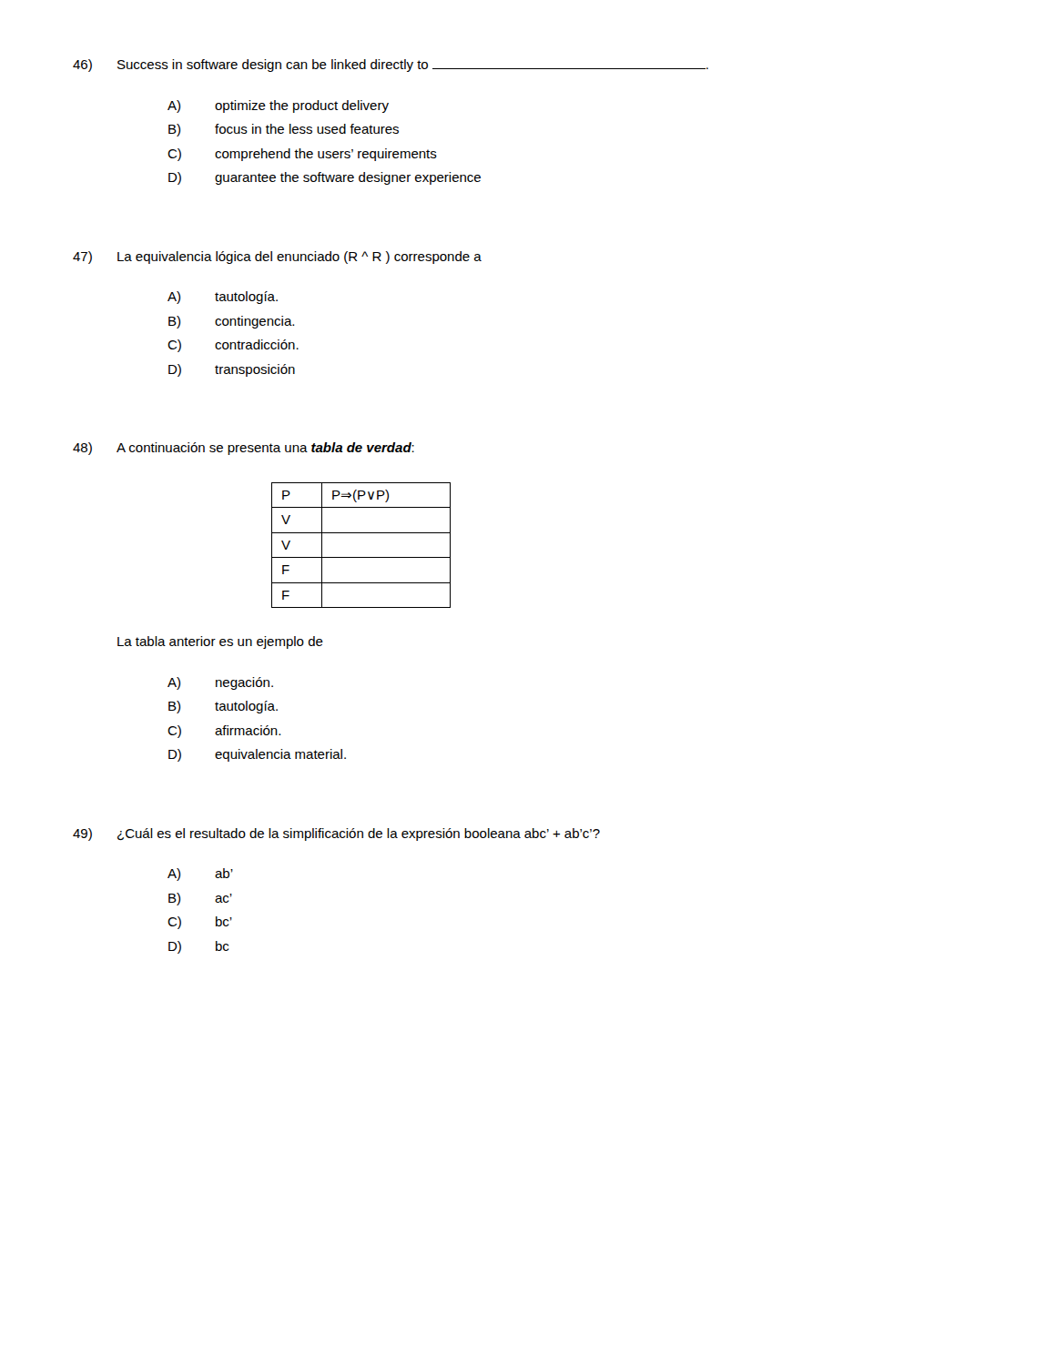Success in software design can be linked directly to .
optimize the product delivery
focus in the less used features
comprehend the users’ requirements
guarantee the software designer experience
La equivalencia lógica del enunciado (R ^ R ) corresponde a
tautología.
contingencia.
contradicción.
transposición
A continuación se presenta una tabla de verdad:
| P | P⇒(P∨P) |
| --- | --- |
| V | |
| V | |
| F | |
| F | |
La tabla anterior es un ejemplo de
negación.
tautología.
afirmación.
equivalencia material.
¿Cuál es el resultado de la simplificación de la expresión booleana abc’ + ab’c’?
ab’
ac’
bc’
bc